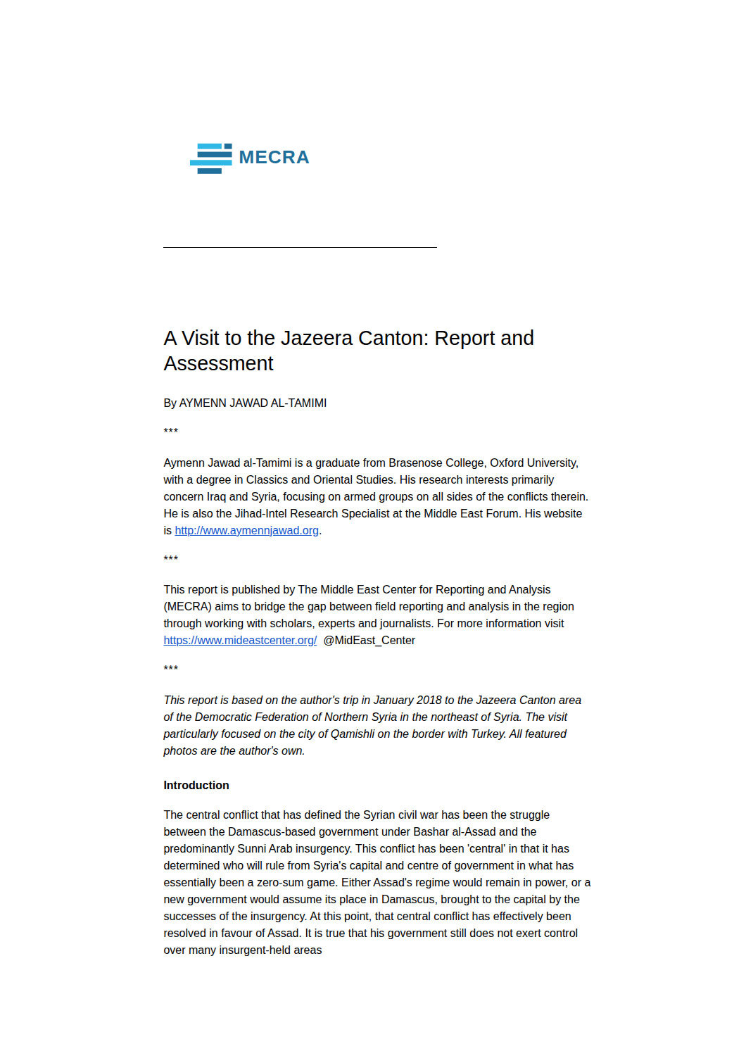MECRA
A Visit to the Jazeera Canton: Report and Assessment
By AYMENN JAWAD AL-TAMIMI
***
Aymenn Jawad al-Tamimi is a graduate from Brasenose College, Oxford University, with a degree in Classics and Oriental Studies. His research interests primarily concern Iraq and Syria, focusing on armed groups on all sides of the conflicts therein. He is also the Jihad-Intel Research Specialist at the Middle East Forum. His website is http://www.aymennjawad.org.
***
This report is published by The Middle East Center for Reporting and Analysis (MECRA) aims to bridge the gap between field reporting and analysis in the region through working with scholars, experts and journalists. For more information visit https://www.mideastcenter.org/ @MidEast_Center
***
This report is based on the author's trip in January 2018 to the Jazeera Canton area of the Democratic Federation of Northern Syria in the northeast of Syria. The visit particularly focused on the city of Qamishli on the border with Turkey. All featured photos are the author's own.
Introduction
The central conflict that has defined the Syrian civil war has been the struggle between the Damascus-based government under Bashar al-Assad and the predominantly Sunni Arab insurgency. This conflict has been 'central' in that it has determined who will rule from Syria's capital and centre of government in what has essentially been a zero-sum game. Either Assad's regime would remain in power, or a new government would assume its place in Damascus, brought to the capital by the successes of the insurgency. At this point, that central conflict has effectively been resolved in favour of Assad. It is true that his government still does not exert control over many insurgent-held areas